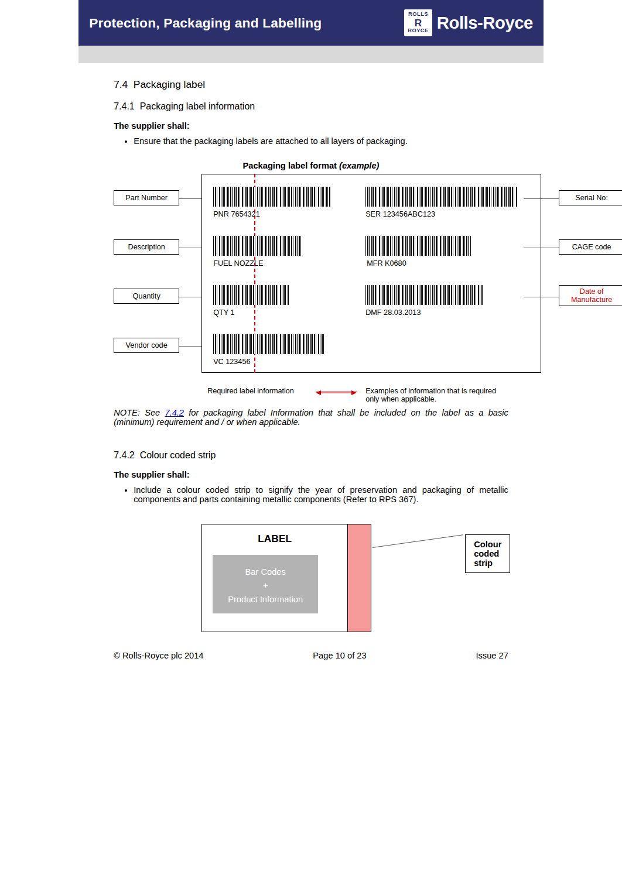Protection, Packaging and Labelling
ROLLSRROYCE
Rolls-Royce
7.4 Packaging label
7.4.1 Packaging label information
The supplier shall:
Ensure that the packaging labels are attached to all layers of packaging.
Packaging label format (example)
Part Number
Description
Quantity
Vendor code
Serial No:
CAGE code
Date of
Manufacture
PNR 7654321
FUEL NOZZLE
QTY 1
VC 123456
SER 123456ABC123
MFR K0680
DMF 28.03.2013
Required label information Examples of information that is required only when applicable.
NOTE: See 7.4.2 for packaging label Information that shall be included on the label as a basic (minimum) requirement and / or when applicable.
7.4.2 Colour coded strip
The supplier shall:
Include a colour coded strip to signify the year of preservation and packaging of metallic components and parts containing metallic components (Refer to RPS 367).
LABEL
Bar Codes
+
Product Information
Colour coded strip
© Rolls-Royce plc 2014 Page 10 of 23 Issue 27